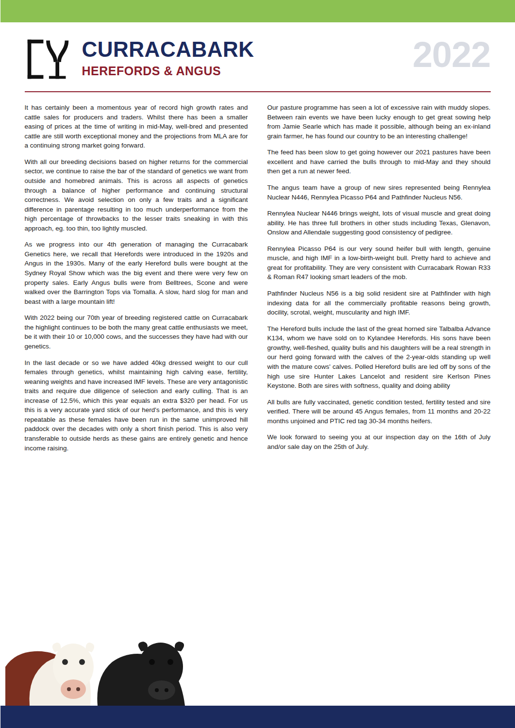CURRACABARK
HEREFORDS & ANGUS
2022
It has certainly been a momentous year of record high growth rates and cattle sales for producers and traders. Whilst there has been a smaller easing of prices at the time of writing in mid-May, well-bred and presented cattle are still worth exceptional money and the projections from MLA are for a continuing strong market going forward.
With all our breeding decisions based on higher returns for the commercial sector, we continue to raise the bar of the standard of genetics we want from outside and homebred animals. This is across all aspects of genetics through a balance of higher performance and continuing structural correctness. We avoid selection on only a few traits and a significant difference in parentage resulting in too much underperformance from the high percentage of throwbacks to the lesser traits sneaking in with this approach, eg. too thin, too lightly muscled.
As we progress into our 4th generation of managing the Curracabark Genetics here, we recall that Herefords were introduced in the 1920s and Angus in the 1930s. Many of the early Hereford bulls were bought at the Sydney Royal Show which was the big event and there were very few on property sales. Early Angus bulls were from Belltrees, Scone and were walked over the Barrington Tops via Tomalla. A slow, hard slog for man and beast with a large mountain lift!
With 2022 being our 70th year of breeding registered cattle on Curracabark the highlight continues to be both the many great cattle enthusiasts we meet, be it with their 10 or 10,000 cows, and the successes they have had with our genetics.
In the last decade or so we have added 40kg dressed weight to our cull females through genetics, whilst maintaining high calving ease, fertility, weaning weights and have increased IMF levels. These are very antagonistic traits and require due diligence of selection and early culling. That is an increase of 12.5%, which this year equals an extra $320 per head. For us this is a very accurate yard stick of our herd's performance, and this is very repeatable as these females have been run in the same unimproved hill paddock over the decades with only a short finish period. This is also very transferable to outside herds as these gains are entirely genetic and hence income raising.
Our pasture programme has seen a lot of excessive rain with muddy slopes. Between rain events we have been lucky enough to get great sowing help from Jamie Searle which has made it possible, although being an ex-inland grain farmer, he has found our country to be an interesting challenge!
The feed has been slow to get going however our 2021 pastures have been excellent and have carried the bulls through to mid-May and they should then get a run at newer feed.
The angus team have a group of new sires represented being Rennylea Nuclear N446, Rennylea Picasso P64 and Pathfinder Nucleus N56.
Rennylea Nuclear N446 brings weight, lots of visual muscle and great doing ability. He has three full brothers in other studs including Texas, Glenavon, Onslow and Allendale suggesting good consistency of pedigree.
Rennylea Picasso P64 is our very sound heifer bull with length, genuine muscle, and high IMF in a low-birth-weight bull. Pretty hard to achieve and great for profitability. They are very consistent with Curracabark Rowan R33 & Roman R47 looking smart leaders of the mob.
Pathfinder Nucleus N56 is a big solid resident sire at Pathfinder with high indexing data for all the commercially profitable reasons being growth, docility, scrotal, weight, muscularity and high IMF.
The Hereford bulls include the last of the great horned sire Talbalba Advance K134, whom we have sold on to Kylandee Herefords. His sons have been growthy, well-fleshed, quality bulls and his daughters will be a real strength in our herd going forward with the calves of the 2-year-olds standing up well with the mature cows' calves. Polled Hereford bulls are led off by sons of the high use sire Hunter Lakes Lancelot and resident sire Kerlson Pines Keystone. Both are sires with softness, quality and doing ability
All bulls are fully vaccinated, genetic condition tested, fertility tested and sire verified. There will be around 45 Angus females, from 11 months and 20-22 months unjoined and PTIC red tag 30-34 months heifers.
We look forward to seeing you at our inspection day on the 16th of July and/or sale day on the 25th of July.